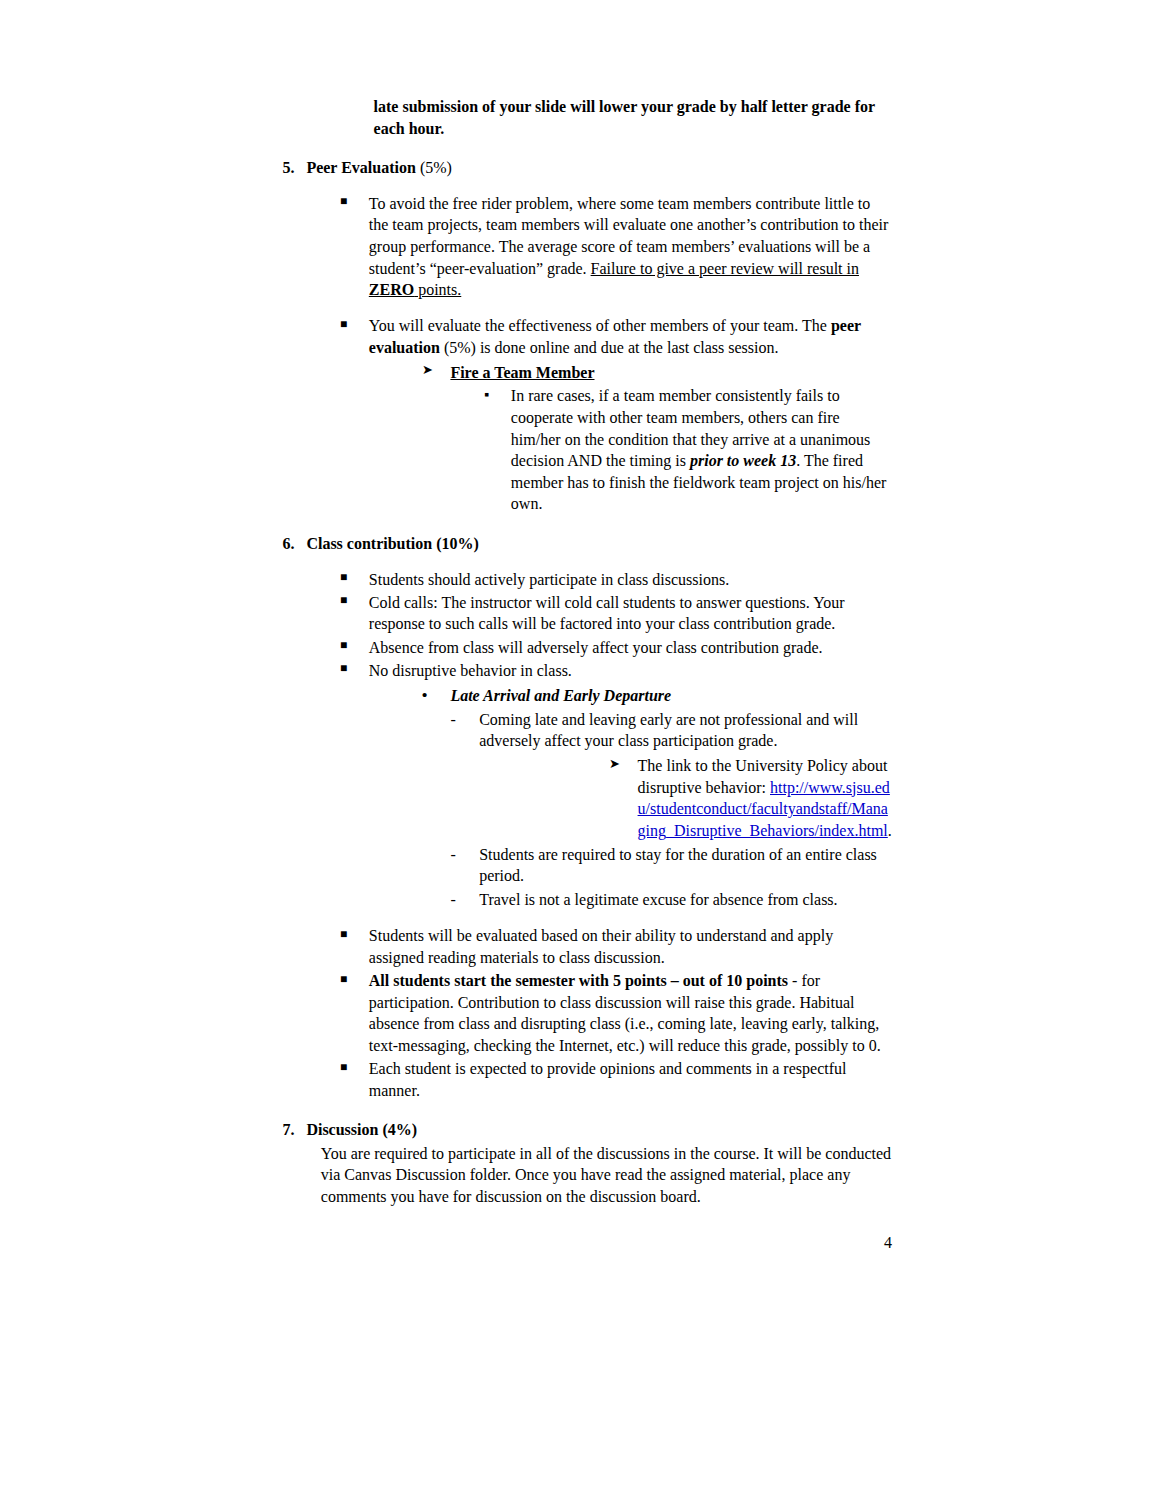late submission of your slide will lower your grade by half letter grade for each hour.
5. Peer Evaluation (5%)
To avoid the free rider problem, where some team members contribute little to the team projects, team members will evaluate one another’s contribution to their group performance. The average score of team members’ evaluations will be a student’s “peer-evaluation” grade. Failure to give a peer review will result in ZERO points.
You will evaluate the effectiveness of other members of your team. The peer evaluation (5%) is done online and due at the last class session.
Fire a Team Member
In rare cases, if a team member consistently fails to cooperate with other team members, others can fire him/her on the condition that they arrive at a unanimous decision AND the timing is prior to week 13. The fired member has to finish the fieldwork team project on his/her own.
6. Class contribution (10%)
Students should actively participate in class discussions.
Cold calls: The instructor will cold call students to answer questions. Your response to such calls will be factored into your class contribution grade.
Absence from class will adversely affect your class contribution grade.
No disruptive behavior in class.
Late Arrival and Early Departure
Coming late and leaving early are not professional and will adversely affect your class participation grade.
The link to the University Policy about disruptive behavior: http://www.sjsu.edu/studentconduct/facultyandstaff/Managing_Disruptive_Behaviors/index.html.
Students are required to stay for the duration of an entire class period.
Travel is not a legitimate excuse for absence from class.
Students will be evaluated based on their ability to understand and apply assigned reading materials to class discussion.
All students start the semester with 5 points – out of 10 points - for participation. Contribution to class discussion will raise this grade. Habitual absence from class and disrupting class (i.e., coming late, leaving early, talking, text-messaging, checking the Internet, etc.) will reduce this grade, possibly to 0.
Each student is expected to provide opinions and comments in a respectful manner.
7. Discussion (4%)
You are required to participate in all of the discussions in the course. It will be conducted via Canvas Discussion folder. Once you have read the assigned material, place any comments you have for discussion on the discussion board.
4